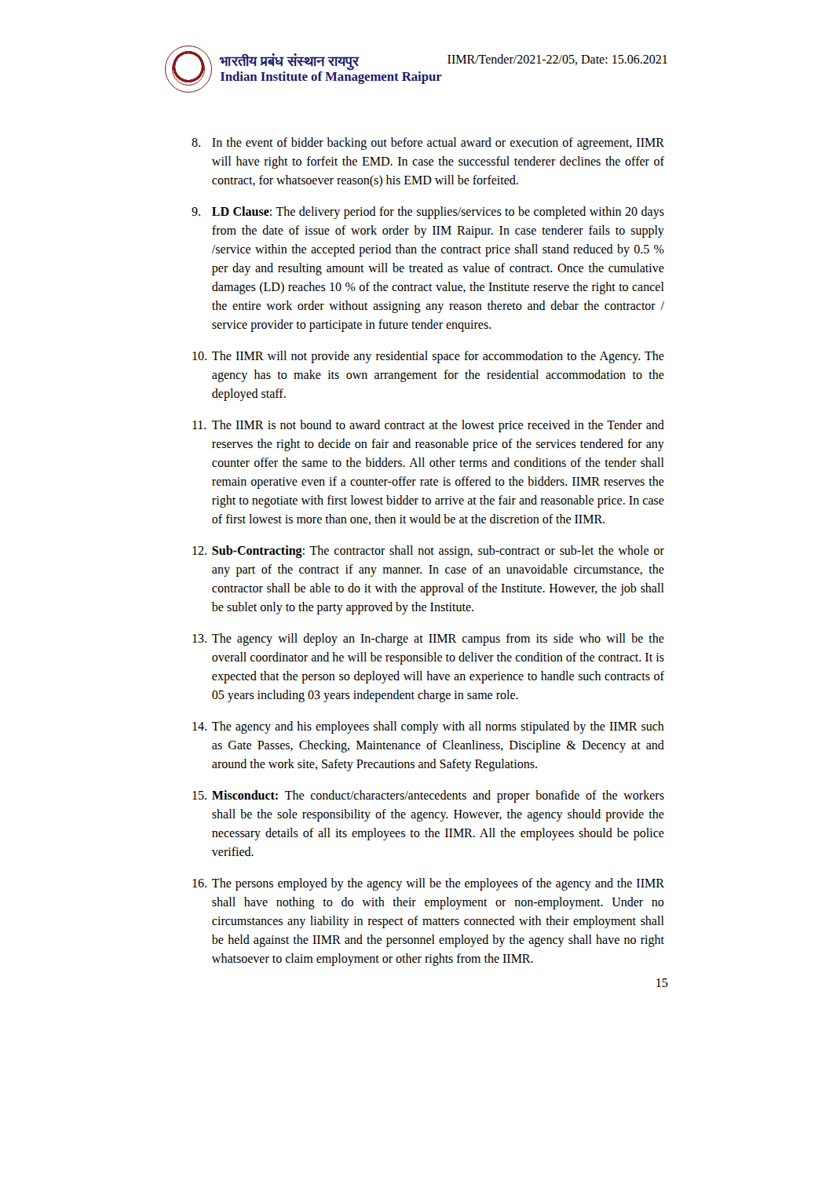भारतीय प्रबंध संस्थान रायपुर
Indian Institute of Management Raipur
IIMR/Tender/2021-22/05, Date: 15.06.2021
8. In the event of bidder backing out before actual award or execution of agreement, IIMR will have right to forfeit the EMD. In case the successful tenderer declines the offer of contract, for whatsoever reason(s) his EMD will be forfeited.
9. LD Clause: The delivery period for the supplies/services to be completed within 20 days from the date of issue of work order by IIM Raipur. In case tenderer fails to supply /service within the accepted period than the contract price shall stand reduced by 0.5 % per day and resulting amount will be treated as value of contract. Once the cumulative damages (LD) reaches 10 % of the contract value, the Institute reserve the right to cancel the entire work order without assigning any reason thereto and debar the contractor / service provider to participate in future tender enquires.
10. The IIMR will not provide any residential space for accommodation to the Agency. The agency has to make its own arrangement for the residential accommodation to the deployed staff.
11. The IIMR is not bound to award contract at the lowest price received in the Tender and reserves the right to decide on fair and reasonable price of the services tendered for any counter offer the same to the bidders. All other terms and conditions of the tender shall remain operative even if a counter-offer rate is offered to the bidders. IIMR reserves the right to negotiate with first lowest bidder to arrive at the fair and reasonable price. In case of first lowest is more than one, then it would be at the discretion of the IIMR.
12. Sub-Contracting: The contractor shall not assign, sub-contract or sub-let the whole or any part of the contract if any manner. In case of an unavoidable circumstance, the contractor shall be able to do it with the approval of the Institute. However, the job shall be sublet only to the party approved by the Institute.
13. The agency will deploy an In-charge at IIMR campus from its side who will be the overall coordinator and he will be responsible to deliver the condition of the contract. It is expected that the person so deployed will have an experience to handle such contracts of 05 years including 03 years independent charge in same role.
14. The agency and his employees shall comply with all norms stipulated by the IIMR such as Gate Passes, Checking, Maintenance of Cleanliness, Discipline & Decency at and around the work site, Safety Precautions and Safety Regulations.
15. Misconduct: The conduct/characters/antecedents and proper bonafide of the workers shall be the sole responsibility of the agency. However, the agency should provide the necessary details of all its employees to the IIMR. All the employees should be police verified.
16. The persons employed by the agency will be the employees of the agency and the IIMR shall have nothing to do with their employment or non-employment. Under no circumstances any liability in respect of matters connected with their employment shall be held against the IIMR and the personnel employed by the agency shall have no right whatsoever to claim employment or other rights from the IIMR.
15